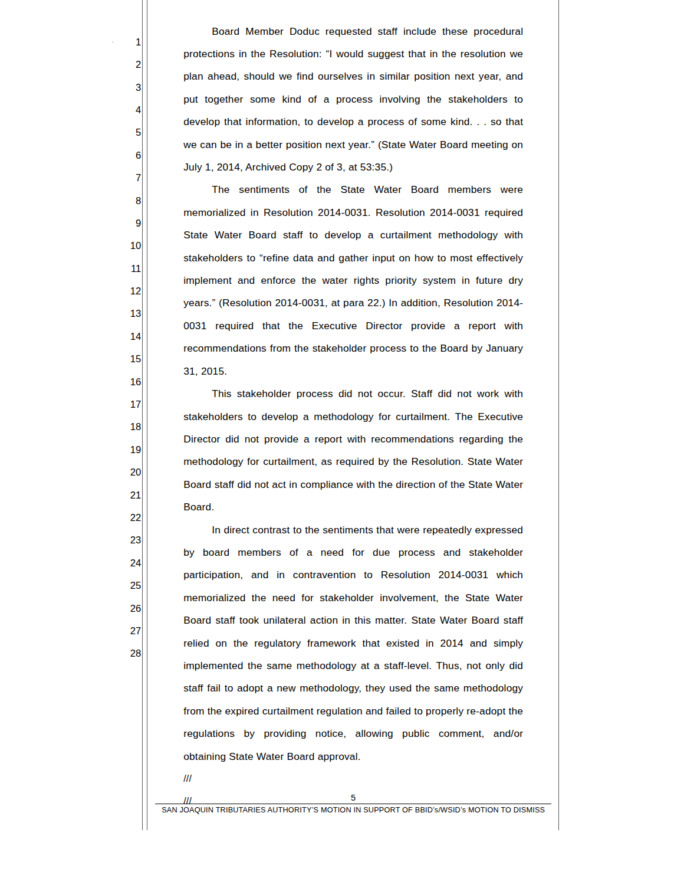.
1
2
3
4
5
6
7
8
9
10
11
12
13
14
15
16
17
18
19
20
21
22
23
24
25
26
27
28
Board Member Doduc requested staff include these procedural protections in the Resolution: “I would suggest that in the resolution we plan ahead, should we find ourselves in similar position next year, and put together some kind of a process involving the stakeholders to develop that information, to develop a process of some kind. . . so that we can be in a better position next year.” (State Water Board meeting on July 1, 2014, Archived Copy 2 of 3, at 53:35.)
The sentiments of the State Water Board members were memorialized in Resolution 2014-0031. Resolution 2014-0031 required State Water Board staff to develop a curtailment methodology with stakeholders to “refine data and gather input on how to most effectively implement and enforce the water rights priority system in future dry years.” (Resolution 2014-0031, at para 22.) In addition, Resolution 2014-0031 required that the Executive Director provide a report with recommendations from the stakeholder process to the Board by January 31, 2015.
This stakeholder process did not occur. Staff did not work with stakeholders to develop a methodology for curtailment. The Executive Director did not provide a report with recommendations regarding the methodology for curtailment, as required by the Resolution. State Water Board staff did not act in compliance with the direction of the State Water Board.
In direct contrast to the sentiments that were repeatedly expressed by board members of a need for due process and stakeholder participation, and in contravention to Resolution 2014-0031 which memorialized the need for stakeholder involvement, the State Water Board staff took unilateral action in this matter. State Water Board staff relied on the regulatory framework that existed in 2014 and simply implemented the same methodology at a staff-level. Thus, not only did staff fail to adopt a new methodology, they used the same methodology from the expired curtailment regulation and failed to properly re-adopt the regulations by providing notice, allowing public comment, and/or obtaining State Water Board approval.
///
///
5
SAN JOAQUIN TRIBUTARIES AUTHORITY’S MOTION IN SUPPORT OF BBID’s/WSID’s MOTION TO DISMISS